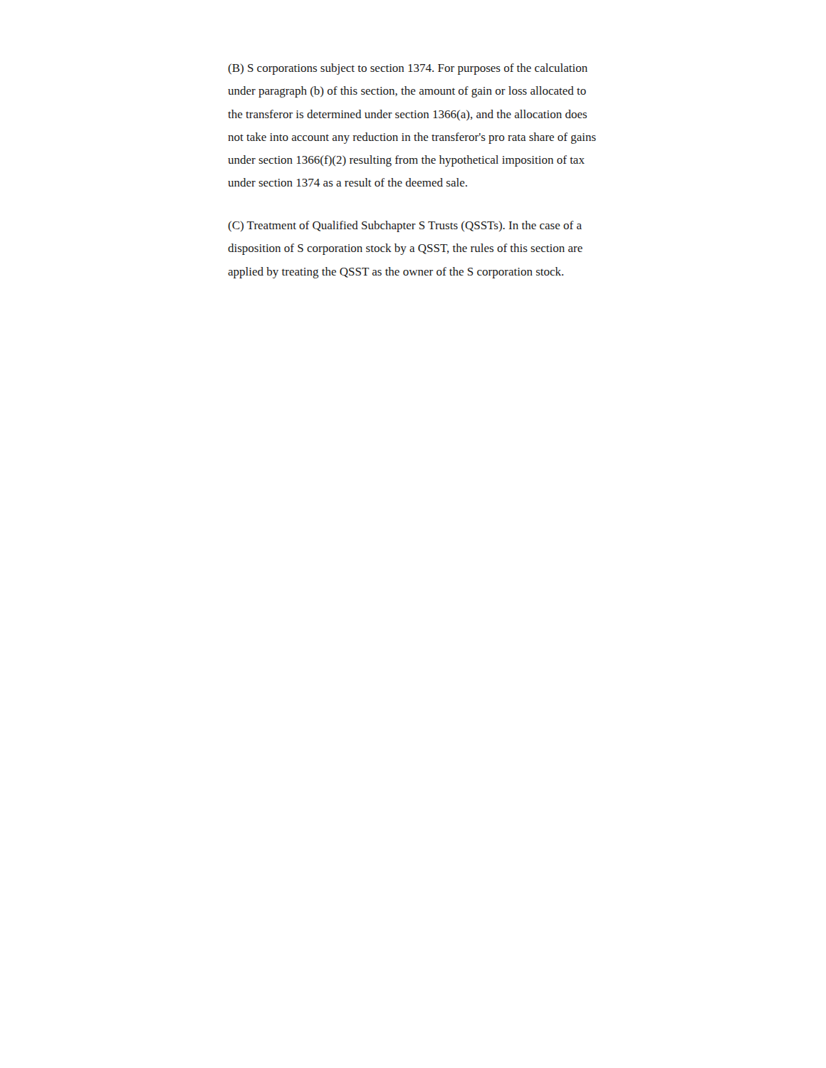(B) S corporations subject to section 1374. For purposes of the calculation under paragraph (b) of this section, the amount of gain or loss allocated to the transferor is determined under section 1366(a), and the allocation does not take into account any reduction in the transferor's pro rata share of gains under section 1366(f)(2) resulting from the hypothetical imposition of tax under section 1374 as a result of the deemed sale.
(C) Treatment of Qualified Subchapter S Trusts (QSSTs). In the case of a disposition of S corporation stock by a QSST, the rules of this section are applied by treating the QSST as the owner of the S corporation stock.